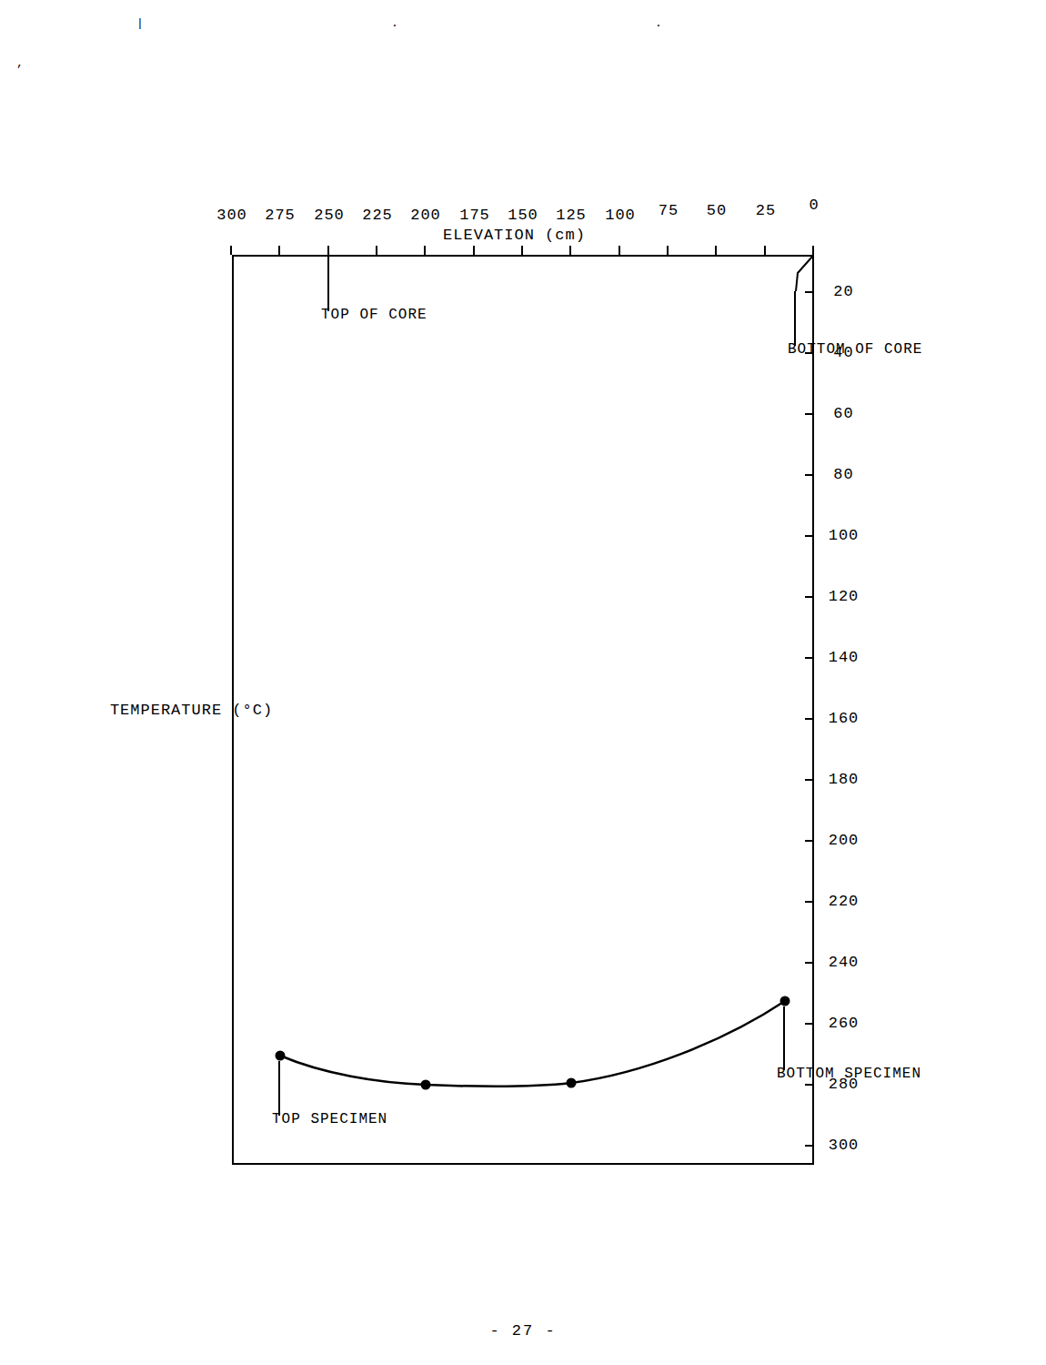|
.
.
,
TEMPERATURE (°C)
ELEVATION (cm)
20
40
60
80
100
120
140
160
180
200
220
240
260
280
300
0
25
50
75
100
125
150
175
200
225
250
275
300
BOTTOM OF CORE
BOTTOM SPECIMEN
TOP OF CORE
TOP SPECIMEN
- 27 -